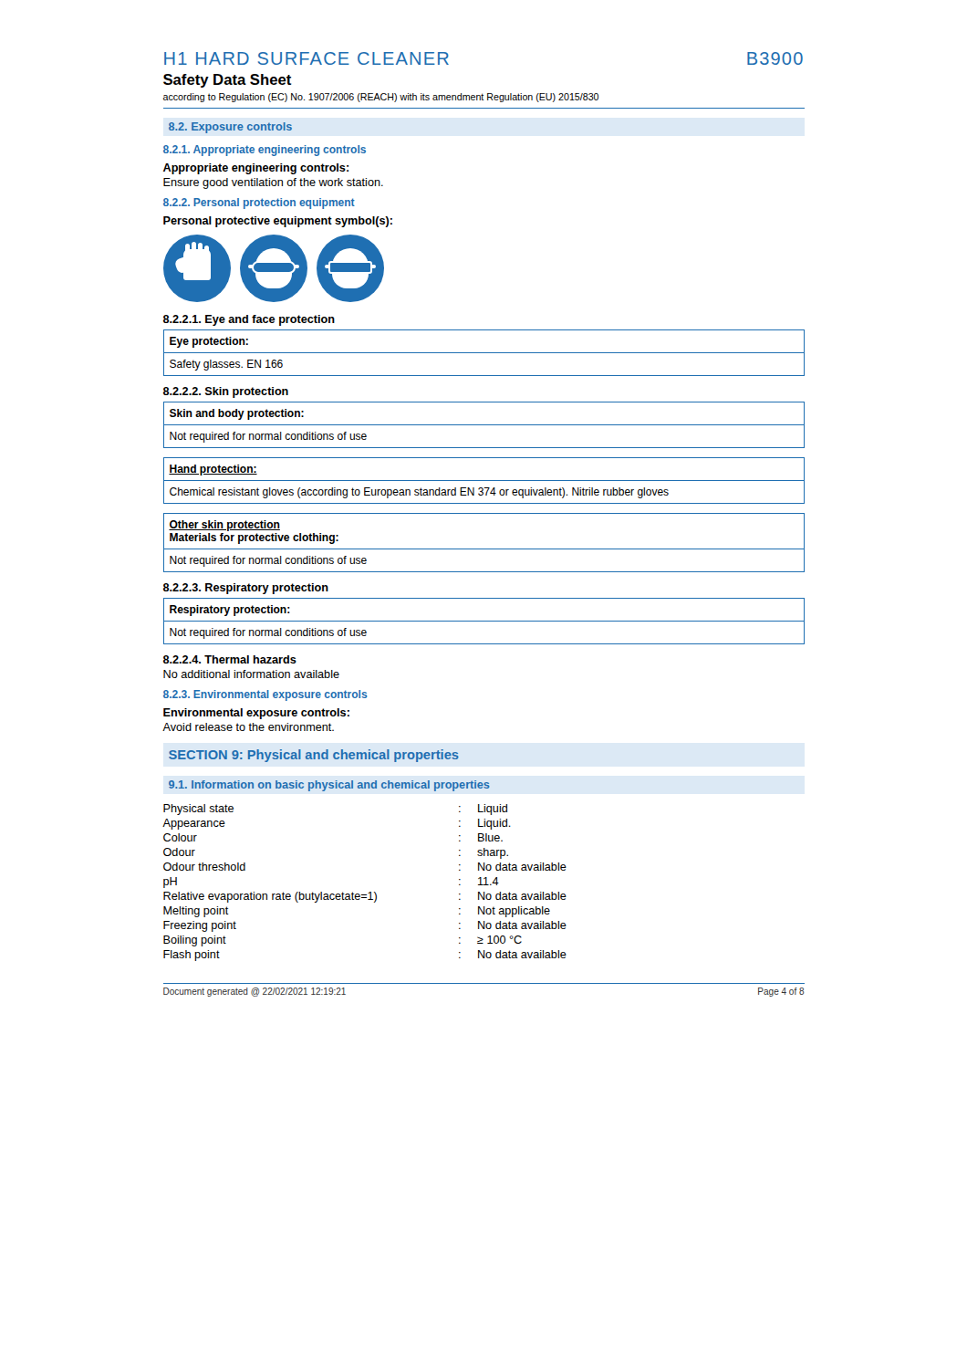H1 HARD SURFACE CLEANER B3900
Safety Data Sheet
according to Regulation (EC) No. 1907/2006 (REACH) with its amendment Regulation (EU) 2015/830
8.2. Exposure controls
8.2.1. Appropriate engineering controls
Appropriate engineering controls:
Ensure good ventilation of the work station.
8.2.2. Personal protection equipment
Personal protective equipment symbol(s):
8.2.2.1. Eye and face protection
| Eye protection: |
| --- |
| Safety glasses. EN 166 |
8.2.2.2. Skin protection
| Skin and body protection: |
| --- |
| Not required for normal conditions of use |
| Hand protection: |
| --- |
| Chemical resistant gloves (according to European standard EN 374 or equivalent). Nitrile rubber gloves |
| Other skin protection Materials for protective clothing: |
| --- |
| Not required for normal conditions of use |
8.2.2.3. Respiratory protection
| Respiratory protection: |
| --- |
| Not required for normal conditions of use |
8.2.2.4. Thermal hazards
No additional information available
8.2.3. Environmental exposure controls
Environmental exposure controls:
Avoid release to the environment.
SECTION 9: Physical and chemical properties
9.1. Information on basic physical and chemical properties
| Physical state | : | Liquid |
| Appearance | : | Liquid. |
| Colour | : | Blue. |
| Odour | : | sharp. |
| Odour threshold | : | No data available |
| pH | : | 11.4 |
| Relative evaporation rate (butylacetate=1) | : | No data available |
| Melting point | : | Not applicable |
| Freezing point | : | No data available |
| Boiling point | : | ≥ 100 °C |
| Flash point | : | No data available |
Document generated @ 22/02/2021 12:19:21 Page 4 of 8